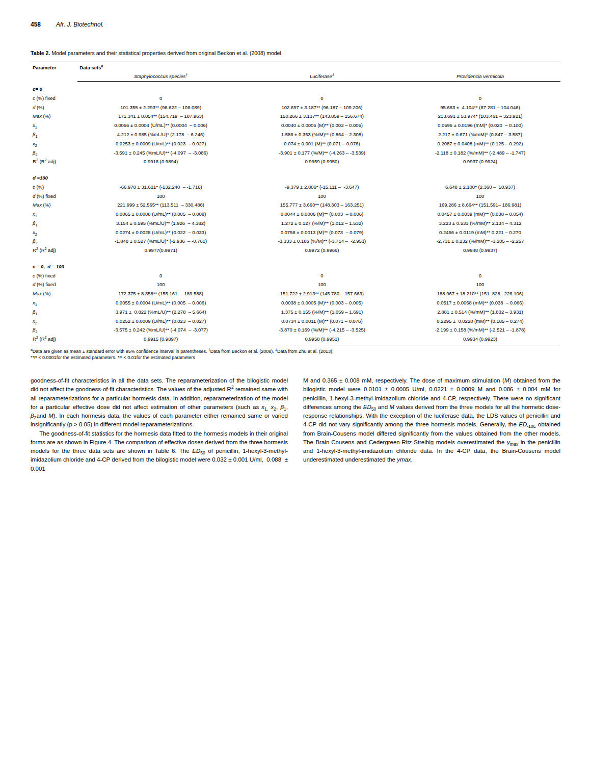458 Afr. J. Biotechnol.
Table 2. Model parameters and their statistical properties derived from original Beckon et al. (2008) model.
| Parameter | Data sets a |
| --- | --- |
| Staphylococcus species † | Luciferase ‡ | Providencia vermicola |
| c = 0 |
| c (%) fixed | 0 | 0 | 0 |
| d (%) | 101.355 ± 2.293** (96.622 – 106.089) | 102.697 ± 3.187** (96.187 – 109.206) | 95.663 ± 4.104** (87.281 – 104.046) |
| Max (%) | 171.341 ± 8.054** (154.719 – 187.963) | 150.266 ± 3.137** (143.859 – 156.674) | 213.691 ± 53.974* (103.461 – 323.921) |
| x 1 | 0.0056 ± 0.0004 (U/mL)** (0.0004 – 0.006) | 0.0040 ± 0.0005 (M)** (0.003 – 0.005) | 0.0596 ± 0.0196 (mM)* (0.020 – 0.100) |
| β 1 | 4.212 ± 0.985 (%mL/U)* (2.178 – 6.246) | 1.586 ± 0.353 (%/M)** (0.864 – 2.308) | 2.217 ± 0.671 (%/mM)* (0.847 – 3.587) |
| x 2 | 0.0253 ± 0.0009 (U/mL)** (0.023 – 0.027) | 0.074 ± 0.001 (M)** (0.071 – 0.076) | 0.2087 ± 0.0408 (mM)** (0.125 – 0.292) |
| β 2 | -3.591 ± 0.245 (%mL/U)** (-4.097 – -3.086) | -3.901 ± 0.177 (%/M)** (-4.263 – -3.539) | -2.118 ± 0.182 (%/mM)** (-2.489 – -1.747) |
| R 2 (R 2 adj) | 0.9916 (0.9894) | 0.9959 (0.9950) | 0.9937 (0.9924) |
| d =100 |
| c (%) | -66.978 ± 31.621* (-132.240 – -1.716) | -9.379 ± 2.806* (-15.111 – -3.647) | 6.648 ± 2.100* (2.360 – 10.937) |
| d (%) fixed | 100 | 100 | 100 |
| Max (%) | 221.999 ± 52.565** (113.511 – 330.486) | 155.777 ± 3.660** (148.303 – 163.251) | 169.286 ± 8.664** (151.591– 186.981) |
| x 1 | 0.0065 ± 0.0008 (U/mL)** (0.005 – 0.008) | 0.0044 ± 0.0006 (M)** (0.003 – 0.006) | 0.0457 ± 0.0039 (mM)** (0.038 – 0.054) |
| β 1 | 3.154 ± 0.595 (%mL/U)** (1.926 – 4.382) | 1.272 ± 0.127 (%/M)** (1.012 – 1.532) | 3.223 ± 0.533 (%/mM)** 2.134 – 4.312 |
| x 2 | 0.0274 ± 0.0028 (U/mL)** (0.022 – 0.033) | 0.0758 ± 0.0013 (M)** (0.073 – 0.079) | 0.2456 ± 0.0119 (mM)** 0.221 – 0.270 |
| β 2 | -1.848 ± 0.527 (%mL/U)* (-2.936 – -0.761) | -3.333 ± 0.186 (%/M)** (-3.714 – -2.953) | -2.731 ± 0.232 (%/mM)** -3.205 – -2.257 |
| R 2 (R 2 adj) | 0.9977(0.9971) | 0.9972 (0.9966) | 0.9948 (0.9937) |
| c = 0, d = 100 |
| c (%) fixed | 0 | 0 | 0 |
| d (%) fixed | 100 | 100 | 100 |
| Max (%) | 172.375 ± 8.358** (155.161 – 189.588) | 151.722 ± 2.913** (145.780 – 157.663) | 188.967 ± 18.210** (151. 828 –226.106) |
| x 1 | 0.0055 ± 0.0004 (U/mL)** (0.005 – 0.006) | 0.0038 ± 0.0005 (M)** (0.003 – 0.005) | 0.0517 ± 0.0068 (mM)** (0.038 – 0.066) |
| β 1 | 3.971 ± 0.822 (%mL/U)** (2.278 – 5.664) | 1.375 ± 0.155 (%/M)** (1.059 – 1.691) | 2.881 ± 0.514 (%/mM)** (1.832 – 3.931) |
| x 2 | 0.0252 ± 0.0009 (U/mL)** (0.023 – 0.027) | 0.0734 ± 0.0011 (M)** (0.071 – 0.076) | 0.2295 ± 0.0220 (mM)** (0.185 – 0.274) |
| β 2 | -3.575 ± 0.242 (%mL/U)** (-4.074 – -3.077) | -3.870 ± 0.169 (%/M)** (-4.215 – -3.525) | -2.199 ± 0.158 (%/mM)** (-2.521 – -1.878) |
| R 2 (R 2 adj) | 0.9915 (0.9897) | 0.9958 (0.9951) | 0.9934 (0.9923) |
aData are given as mean ± standard error with 95% confidence interval in parentheses. †Data from Beckon et al. (2008). ‡Data from Zhu et al. (2013).
**P < 0.0001for the estimated parameters. *P < 0.01for the estimated parameters
goodness-of-fit characteristics in all the data sets. The reparameterization of the bilogistic model did not affect the goodness-of-fit characteristics. The values of the adjusted R2 remained same with all reparameterizations for a particular hormesis data. In addition, reparameterization of the model for a particular effective dose did not affect estimation of other parameters (such as x1, x2, β1, β2and M). In each hormesis data, the values of each parameter either remained same or varied insignificantly (p > 0.05) in different model reparameterizations.
The goodness-of-fit statistics for the hormesis data fitted to the hormesis models in their original forms are as shown in Figure 4. The comparison of effective doses derived from the three hormesis models for the three data sets are shown in Table 6. The ED50 of penicillin, 1-hexyl-3-methyl-imidazolium chloride and 4-CP derived from the bilogistic model were 0.032 ± 0.001 U/ml, 0.088 ± 0.001
M and 0.365 ± 0.008 mM, respectively. The dose of maximum stimulation (M) obtained from the bilogistic model were 0.0101 ± 0.0005 U/ml, 0.0221 ± 0.0009 M and 0.086 ± 0.004 mM for penicillin, 1-hexyl-3-methyl-imidazolium chloride and 4-CP, respectively. There were no significant differences among the ED50 and M values derived from the three models for all the hormetic dose-response relationships. With the exception of the luciferase data, the LDS values of penicillin and 4-CP did not vary significantly among the three hormesis models. Generally, the ED-10L obtained from Brain-Cousens model differed significantly from the values obtained from the other models. The Brain-Cousens and Cedergreen-Ritz-Streibig models overestimated the ymax in the penicillin and 1-hexyl-3-methyl-imidazolium chloride data. In the 4-CP data, the Brain-Cousens model underestimated underestimated the ymax.